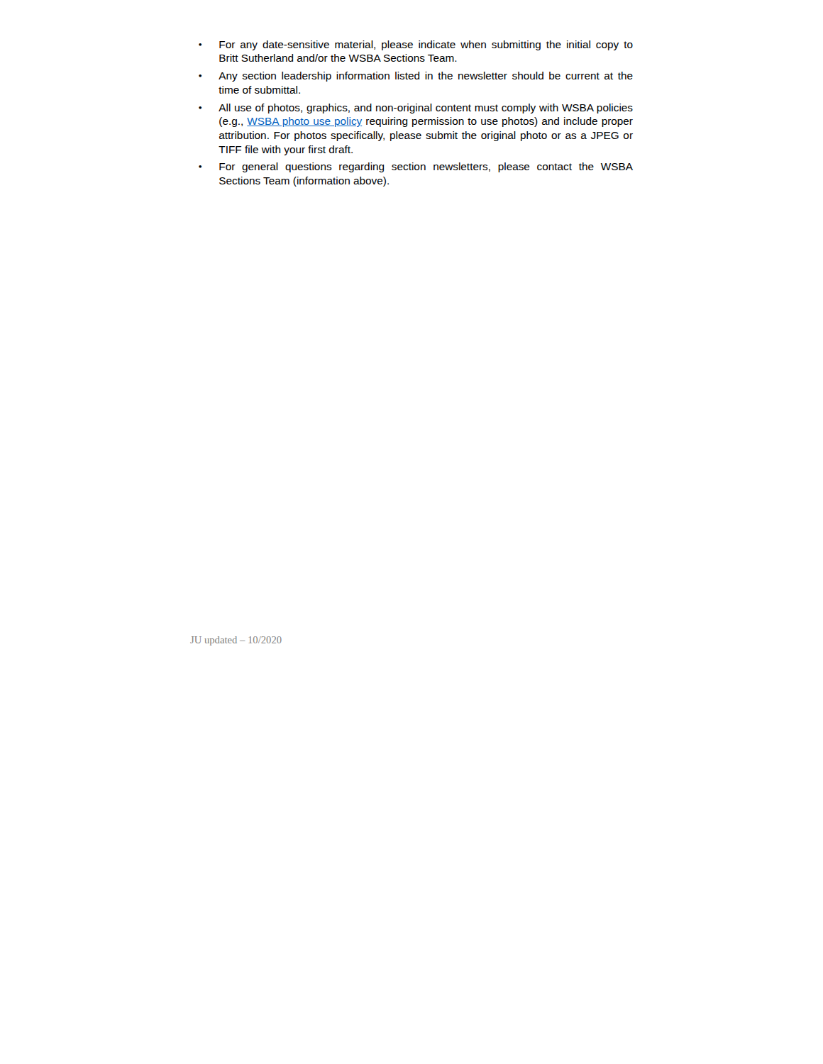For any date-sensitive material, please indicate when submitting the initial copy to Britt Sutherland and/or the WSBA Sections Team.
Any section leadership information listed in the newsletter should be current at the time of submittal.
All use of photos, graphics, and non-original content must comply with WSBA policies (e.g., WSBA photo use policy requiring permission to use photos) and include proper attribution. For photos specifically, please submit the original photo or as a JPEG or TIFF file with your first draft.
For general questions regarding section newsletters, please contact the WSBA Sections Team (information above).
JU updated – 10/2020